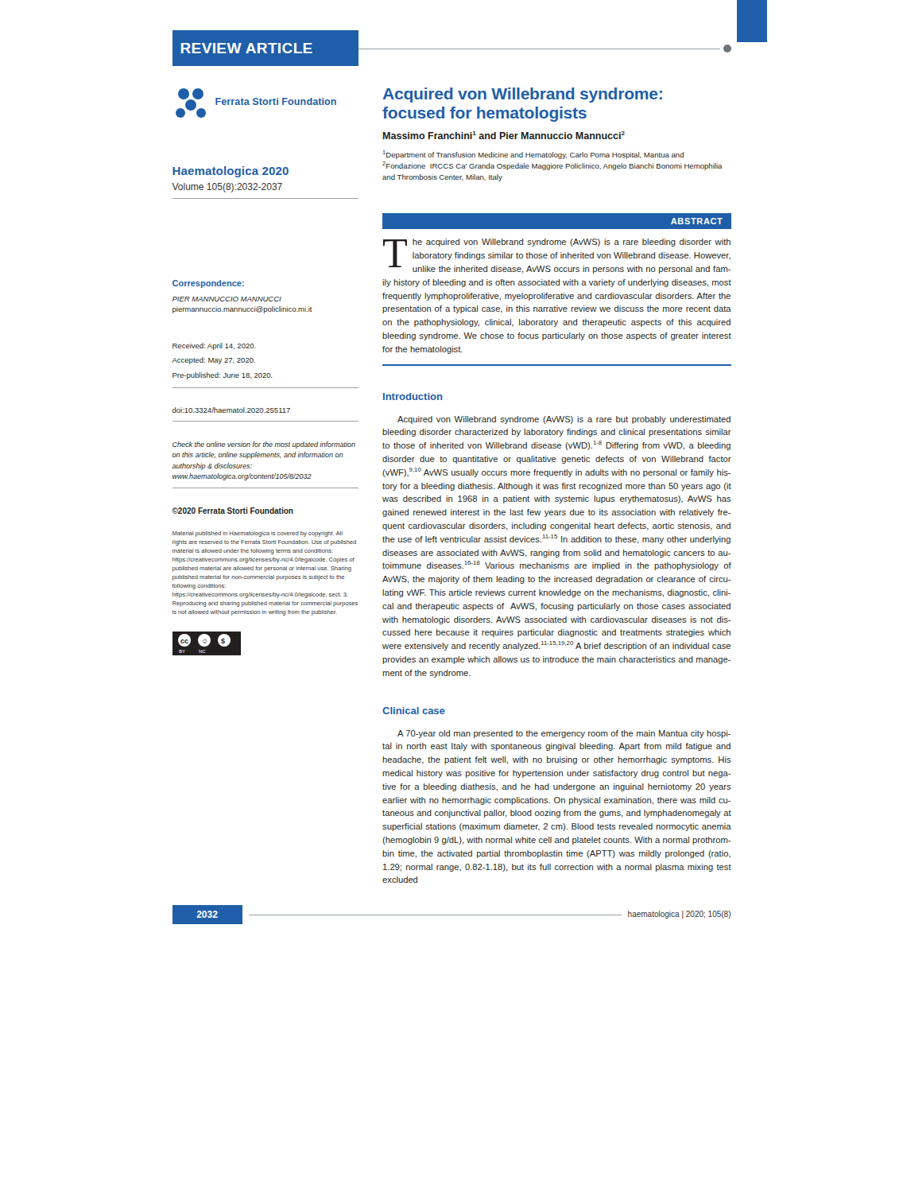REVIEW ARTICLE
Ferrata Storti Foundation
Haematologica 2020
Volume 105(8):2032-2037
Correspondence:
PIER MANNUCCIO MANNUCCI
piermannuccio.mannucci@policlinico.mi.it
Received: April 14, 2020.
Accepted: May 27, 2020.
Pre-published: June 18, 2020.
doi:10.3324/haematol.2020.255117
Check the online version for the most updated information on this article, online supplements, and information on authorship & disclosures: www.haematologica.org/content/105/8/2032
©2020 Ferrata Storti Foundation
Material published in Haematologica is covered by copyright. All rights are reserved to the Ferrata Storti Foundation. Use of published material is allowed under the following terms and conditions:
https://creativecommons.org/licenses/by-nc/4.0/legalcode. Copies of published material are allowed for personal or internal use. Sharing published material for non-commercial purposes is subject to the following conditions:
https://creativecommons.org/licenses/by-nc/4.0/legalcode, sect. 3. Reproducing and sharing published material for commercial purposes is not allowed without permission in writing from the publisher.
cc ☺ $ BY NC
Acquired von Willebrand syndrome:
focused for hematologists
Massimo Franchini1 and Pier Mannuccio Mannucci2
1Department of Transfusion Medicine and Hematology, Carlo Poma Hospital, Mantua and 2Fondazione IRCCS Ca' Granda Ospedale Maggiore Policlinico, Angelo Bianchi Bonomi Hemophilia and Thrombosis Center, Milan, Italy
ABSTRACT
The acquired von Willebrand syndrome (AvWS) is a rare bleeding disorder with laboratory findings similar to those of inherited von Willebrand disease. However, unlike the inherited disease, AvWS occurs in persons with no personal and family history of bleeding and is often associated with a variety of underlying diseases, most frequently lymphoproliferative, myeloproliferative and cardiovascular disorders. After the presentation of a typical case, in this narrative review we discuss the more recent data on the pathophysiology, clinical, laboratory and therapeutic aspects of this acquired bleeding syndrome. We chose to focus particularly on those aspects of greater interest for the hematologist.
Introduction
Acquired von Willebrand syndrome (AvWS) is a rare but probably underestimated bleeding disorder characterized by laboratory findings and clinical presentations similar to those of inherited von Willebrand disease (vWD).1-8 Differing from vWD, a bleeding disorder due to quantitative or qualitative genetic defects of von Willebrand factor (vWF),9,10 AvWS usually occurs more frequently in adults with no personal or family history for a bleeding diathesis. Although it was first recognized more than 50 years ago (it was described in 1968 in a patient with systemic lupus erythematosus), AvWS has gained renewed interest in the last few years due to its association with relatively frequent cardiovascular disorders, including congenital heart defects, aortic stenosis, and the use of left ventricular assist devices.11-15 In addition to these, many other underlying diseases are associated with AvWS, ranging from solid and hematologic cancers to autoimmune diseases.16-18 Various mechanisms are implied in the pathophysiology of AvWS, the majority of them leading to the increased degradation or clearance of circulating vWF. This article reviews current knowledge on the mechanisms, diagnostic, clinical and therapeutic aspects of AvWS, focusing particularly on those cases associated with hematologic disorders. AvWS associated with cardiovascular diseases is not discussed here because it requires particular diagnostic and treatments strategies which were extensively and recently analyzed.11-15,19,20 A brief description of an individual case provides an example which allows us to introduce the main characteristics and management of the syndrome.
Clinical case
A 70-year old man presented to the emergency room of the main Mantua city hospital in north east Italy with spontaneous gingival bleeding. Apart from mild fatigue and headache, the patient felt well, with no bruising or other hemorrhagic symptoms. His medical history was positive for hypertension under satisfactory drug control but negative for a bleeding diathesis, and he had undergone an inguinal herniotomy 20 years earlier with no hemorrhagic complications. On physical examination, there was mild cutaneous and conjunctival pallor, blood oozing from the gums, and lymphadenomegaly at superficial stations (maximum diameter, 2 cm). Blood tests revealed normocytic anemia (hemoglobin 9 g/dL), with normal white cell and platelet counts. With a normal prothrombin time, the activated partial thromboplastin time (APTT) was mildly prolonged (ratio, 1.29; normal range, 0.82-1.18), but its full correction with a normal plasma mixing test excluded
2032
haematologica | 2020; 105(8)